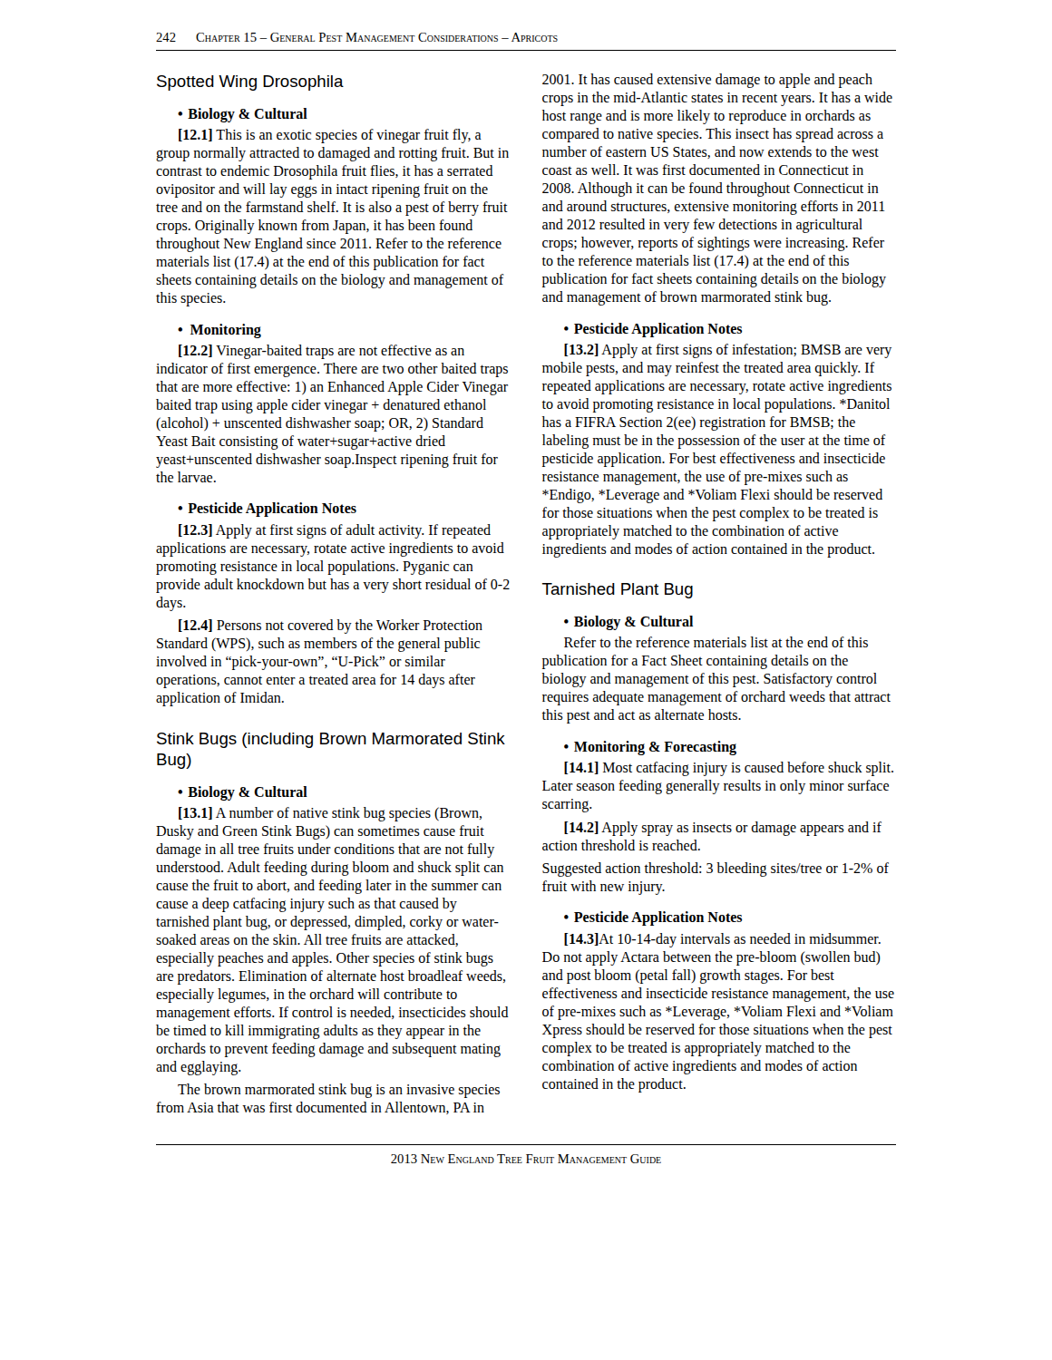242 Chapter 15 – General Pest Management Considerations – Apricots
Spotted Wing Drosophila
Biology & Cultural
[12.1] This is an exotic species of vinegar fruit fly, a group normally attracted to damaged and rotting fruit. But in contrast to endemic Drosophila fruit flies, it has a serrated ovipositor and will lay eggs in intact ripening fruit on the tree and on the farmstand shelf. It is also a pest of berry fruit crops. Originally known from Japan, it has been found throughout New England since 2011. Refer to the reference materials list (17.4) at the end of this publication for fact sheets containing details on the biology and management of this species.
Monitoring
[12.2] Vinegar-baited traps are not effective as an indicator of first emergence. There are two other baited traps that are more effective: 1) an Enhanced Apple Cider Vinegar baited trap using apple cider vinegar + denatured ethanol (alcohol) + unscented dishwasher soap; OR, 2) Standard Yeast Bait consisting of water+sugar+active dried yeast+unscented dishwasher soap.Inspect ripening fruit for the larvae.
Pesticide Application Notes
[12.3] Apply at first signs of adult activity. If repeated applications are necessary, rotate active ingredients to avoid promoting resistance in local populations. Pyganic can provide adult knockdown but has a very short residual of 0-2 days.
[12.4] Persons not covered by the Worker Protection Standard (WPS), such as members of the general public involved in “pick-your-own”, “U-Pick” or similar operations, cannot enter a treated area for 14 days after application of Imidan.
Stink Bugs (including Brown Marmorated Stink Bug)
Biology & Cultural
[13.1] A number of native stink bug species (Brown, Dusky and Green Stink Bugs) can sometimes cause fruit damage in all tree fruits under conditions that are not fully understood. Adult feeding during bloom and shuck split can cause the fruit to abort, and feeding later in the summer can cause a deep catfacing injury such as that caused by tarnished plant bug, or depressed, dimpled, corky or water-soaked areas on the skin. All tree fruits are attacked, especially peaches and apples. Other species of stink bugs are predators. Elimination of alternate host broadleaf weeds, especially legumes, in the orchard will contribute to management efforts. If control is needed, insecticides should be timed to kill immigrating adults as they appear in the orchards to prevent feeding damage and subsequent mating and egglaying.
The brown marmorated stink bug is an invasive species from Asia that was first documented in Allentown, PA in 2001. It has caused extensive damage to apple and peach crops in the mid-Atlantic states in recent years. It has a wide host range and is more likely to reproduce in orchards as compared to native species. This insect has spread across a number of eastern US States, and now extends to the west coast as well. It was first documented in Connecticut in 2008. Although it can be found throughout Connecticut in and around structures, extensive monitoring efforts in 2011 and 2012 resulted in very few detections in agricultural crops; however, reports of sightings were increasing. Refer to the reference materials list (17.4) at the end of this publication for fact sheets containing details on the biology and management of brown marmorated stink bug.
Pesticide Application Notes
[13.2] Apply at first signs of infestation; BMSB are very mobile pests, and may reinfest the treated area quickly. If repeated applications are necessary, rotate active ingredients to avoid promoting resistance in local populations. *Danitol has a FIFRA Section 2(ee) registration for BMSB; the labeling must be in the possession of the user at the time of pesticide application. For best effectiveness and insecticide resistance management, the use of pre-mixes such as *Endigo, *Leverage and *Voliam Flexi should be reserved for those situations when the pest complex to be treated is appropriately matched to the combination of active ingredients and modes of action contained in the product.
Tarnished Plant Bug
Biology & Cultural
Refer to the reference materials list at the end of this publication for a Fact Sheet containing details on the biology and management of this pest. Satisfactory control requires adequate management of orchard weeds that attract this pest and act as alternate hosts.
Monitoring & Forecasting
[14.1] Most catfacing injury is caused before shuck split. Later season feeding generally results in only minor surface scarring.
[14.2] Apply spray as insects or damage appears and if action threshold is reached.
Suggested action threshold: 3 bleeding sites/tree or 1-2% of fruit with new injury.
Pesticide Application Notes
[14.3] At 10-14-day intervals as needed in midsummer. Do not apply Actara between the pre-bloom (swollen bud) and post bloom (petal fall) growth stages. For best effectiveness and insecticide resistance management, the use of pre-mixes such as *Leverage, *Voliam Flexi and *Voliam Xpress should be reserved for those situations when the pest complex to be treated is appropriately matched to the combination of active ingredients and modes of action contained in the product.
2013 New England Tree Fruit Management Guide